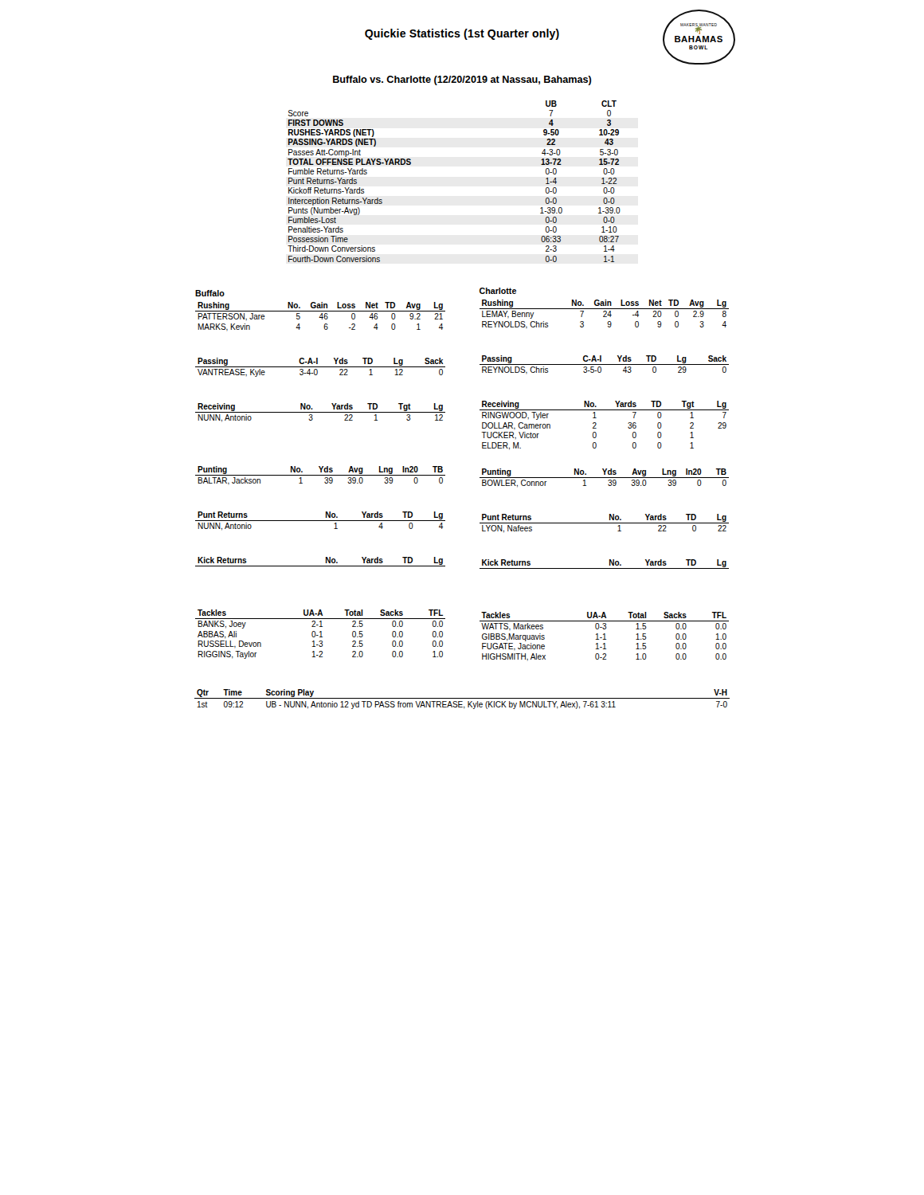MAKERS WANTED
🌴
BAHAMAS
BOWL
Quickie Statistics (1st Quarter only)
Buffalo vs. Charlotte (12/20/2019 at Nassau, Bahamas)
| | UB | CLT |
| Score | 7 | 0 |
| FIRST DOWNS | 4 | 3 |
| RUSHES-YARDS (NET) | 9-50 | 10-29 |
| PASSING-YARDS (NET) | 22 | 43 |
| Passes Att-Comp-Int | 4-3-0 | 5-3-0 |
| TOTAL OFFENSE PLAYS-YARDS | 13-72 | 15-72 |
| Fumble Returns-Yards | 0-0 | 0-0 |
| Punt Returns-Yards | 1-4 | 1-22 |
| Kickoff Returns-Yards | 0-0 | 0-0 |
| Interception Returns-Yards | 0-0 | 0-0 |
| Punts (Number-Avg) | 1-39.0 | 1-39.0 |
| Fumbles-Lost | 0-0 | 0-0 |
| Penalties-Yards | 0-0 | 1-10 |
| Possession Time | 06:33 | 08:27 |
| Third-Down Conversions | 2-3 | 1-4 |
| Fourth-Down Conversions | 0-0 | 1-1 |
| Buffalo / Rushing / No. / Gain / Loss / Net / TD / Avg / Lg / / --- / --- / --- / --- / --- / --- / --- / --- / / PATTERSON, Jare / 5 / 46 / 0 / 46 / 0 / 9.2 / 21 / / MARKS, Kevin / 4 / 6 / -2 / 4 / 0 / 1 / 4 / / Passing / C-A-I / Yds / TD / Lg / Sack / / --- / --- / --- / --- / --- / --- / / VANTREASE, Kyle / 3-4-0 / 22 / 1 / 12 / 0 / / Receiving / No. / Yards / TD / Tgt / Lg / / --- / --- / --- / --- / --- / --- / / NUNN, Antonio / 3 / 22 / 1 / 3 / 12 / / Punting / No. / Yds / Avg / Lng / In20 / TB / / --- / --- / --- / --- / --- / --- / --- / / BALTAR, Jackson / 1 / 39 / 39.0 / 39 / 0 / 0 / / Punt Returns / No. / Yards / TD / Lg / / --- / --- / --- / --- / --- / / NUNN, Antonio / 1 / 4 / 0 / 4 / / Kick Returns / No. / Yards / TD / Lg / / --- / --- / --- / --- / --- / / Tackles / UA-A / Total / Sacks / TFL / / --- / --- / --- / --- / --- / / BANKS, Joey / 2-1 / 2.5 / 0.0 / 0.0 / / ABBAS, Ali / 0-1 / 0.5 / 0.0 / 0.0 / / RUSSELL, Devon / 1-3 / 2.5 / 0.0 / 0.0 / / RIGGINS, Taylor / 1-2 / 2.0 / 0.0 / 1.0 / | Charlotte / Rushing / No. / Gain / Loss / Net / TD / Avg / Lg / / --- / --- / --- / --- / --- / --- / --- / --- / / LEMAY, Benny / 7 / 24 / -4 / 20 / 0 / 2.9 / 8 / / REYNOLDS, Chris / 3 / 9 / 0 / 9 / 0 / 3 / 4 / / Passing / C-A-I / Yds / TD / Lg / Sack / / --- / --- / --- / --- / --- / --- / / REYNOLDS, Chris / 3-5-0 / 43 / 0 / 29 / 0 / / Receiving / No. / Yards / TD / Tgt / Lg / / --- / --- / --- / --- / --- / --- / / RINGWOOD, Tyler / 1 / 7 / 0 / 1 / 7 / / DOLLAR, Cameron / 2 / 36 / 0 / 2 / 29 / / TUCKER, Victor / 0 / 0 / 0 / 1 / / / ELDER, M. / 0 / 0 / 0 / 1 / / / Punting / No. / Yds / Avg / Lng / In20 / TB / / --- / --- / --- / --- / --- / --- / --- / / BOWLER, Connor / 1 / 39 / 39.0 / 39 / 0 / 0 / / Punt Returns / No. / Yards / TD / Lg / / --- / --- / --- / --- / --- / / LYON, Nafees / 1 / 22 / 0 / 22 / / Kick Returns / No. / Yards / TD / Lg / / --- / --- / --- / --- / --- / / Tackles / UA-A / Total / Sacks / TFL / / --- / --- / --- / --- / --- / / WATTS, Markees / 0-3 / 1.5 / 0.0 / 0.0 / / GIBBS,Marquavis / 1-1 / 1.5 / 0.0 / 1.0 / / FUGATE, Jacione / 1-1 / 1.5 / 0.0 / 0.0 / / HIGHSMITH, Alex / 0-2 / 1.0 / 0.0 / 0.0 / |
| Qtr | Time | Scoring Play | V-H |
| --- | --- | --- | --- |
| 1st | 09:12 | UB - NUNN, Antonio 12 yd TD PASS from VANTREASE, Kyle (KICK by MCNULTY, Alex), 7-61 3:11 | 7-0 |